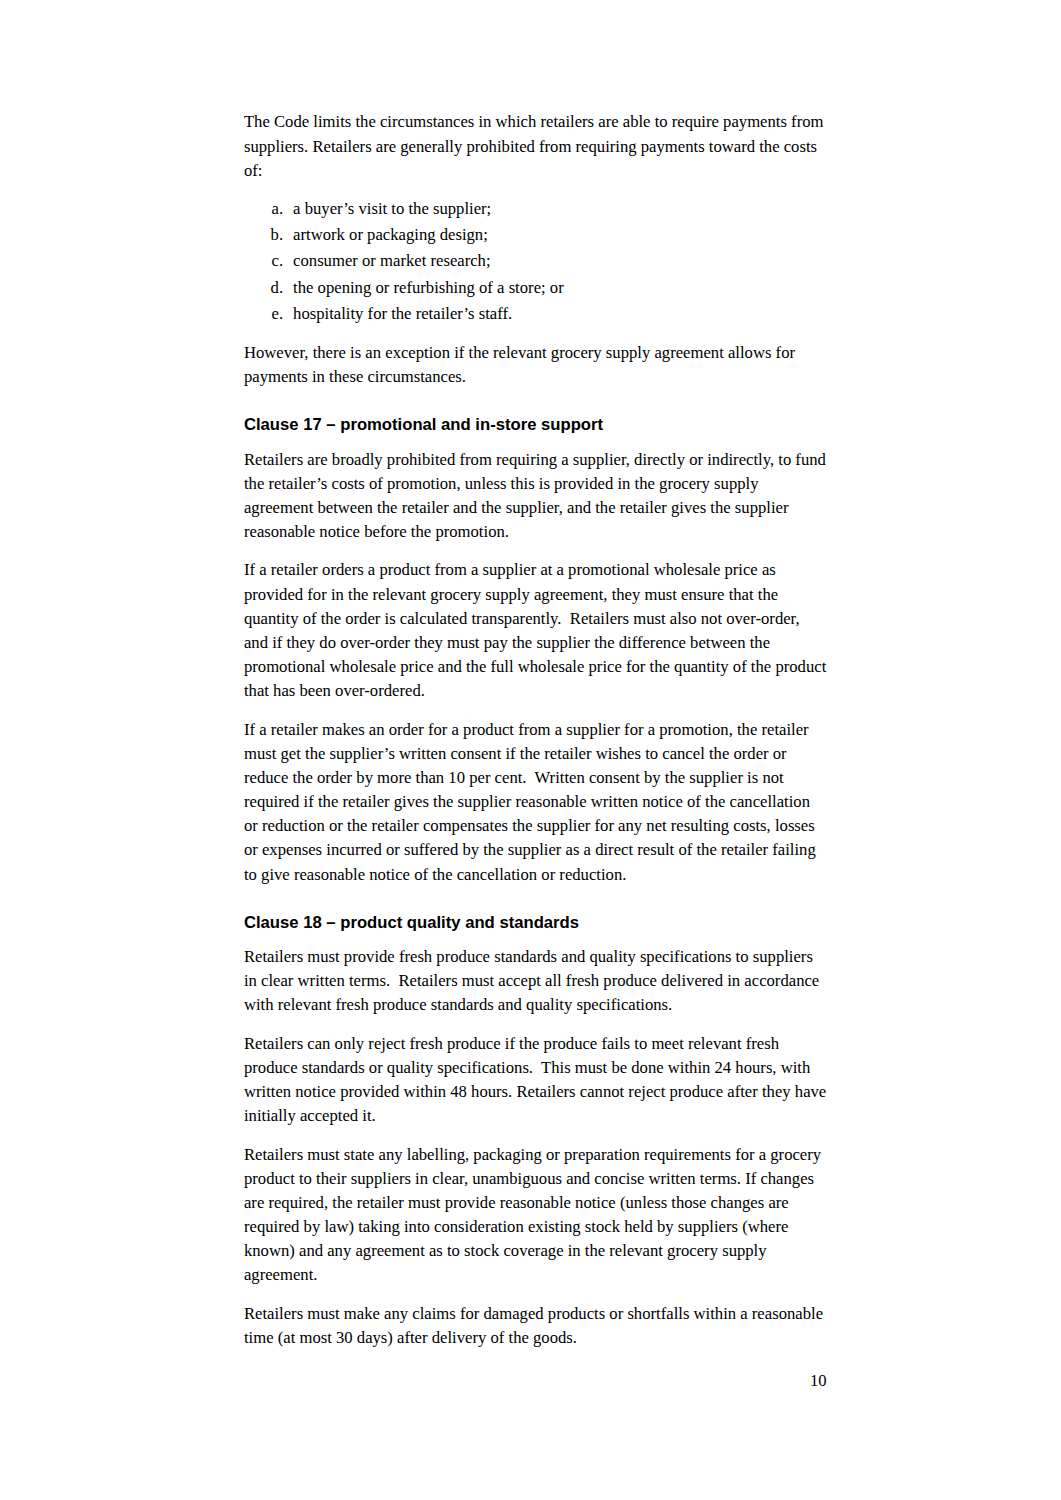The Code limits the circumstances in which retailers are able to require payments from suppliers. Retailers are generally prohibited from requiring payments toward the costs of:
a buyer’s visit to the supplier;
artwork or packaging design;
consumer or market research;
the opening or refurbishing of a store; or
hospitality for the retailer’s staff.
However, there is an exception if the relevant grocery supply agreement allows for payments in these circumstances.
Clause 17 – promotional and in-store support
Retailers are broadly prohibited from requiring a supplier, directly or indirectly, to fund the retailer’s costs of promotion, unless this is provided in the grocery supply agreement between the retailer and the supplier, and the retailer gives the supplier reasonable notice before the promotion.
If a retailer orders a product from a supplier at a promotional wholesale price as provided for in the relevant grocery supply agreement, they must ensure that the quantity of the order is calculated transparently. Retailers must also not over-order, and if they do over-order they must pay the supplier the difference between the promotional wholesale price and the full wholesale price for the quantity of the product that has been over-ordered.
If a retailer makes an order for a product from a supplier for a promotion, the retailer must get the supplier’s written consent if the retailer wishes to cancel the order or reduce the order by more than 10 per cent. Written consent by the supplier is not required if the retailer gives the supplier reasonable written notice of the cancellation or reduction or the retailer compensates the supplier for any net resulting costs, losses or expenses incurred or suffered by the supplier as a direct result of the retailer failing to give reasonable notice of the cancellation or reduction.
Clause 18 – product quality and standards
Retailers must provide fresh produce standards and quality specifications to suppliers in clear written terms. Retailers must accept all fresh produce delivered in accordance with relevant fresh produce standards and quality specifications.
Retailers can only reject fresh produce if the produce fails to meet relevant fresh produce standards or quality specifications. This must be done within 24 hours, with written notice provided within 48 hours. Retailers cannot reject produce after they have initially accepted it.
Retailers must state any labelling, packaging or preparation requirements for a grocery product to their suppliers in clear, unambiguous and concise written terms. If changes are required, the retailer must provide reasonable notice (unless those changes are required by law) taking into consideration existing stock held by suppliers (where known) and any agreement as to stock coverage in the relevant grocery supply agreement.
Retailers must make any claims for damaged products or shortfalls within a reasonable time (at most 30 days) after delivery of the goods.
10